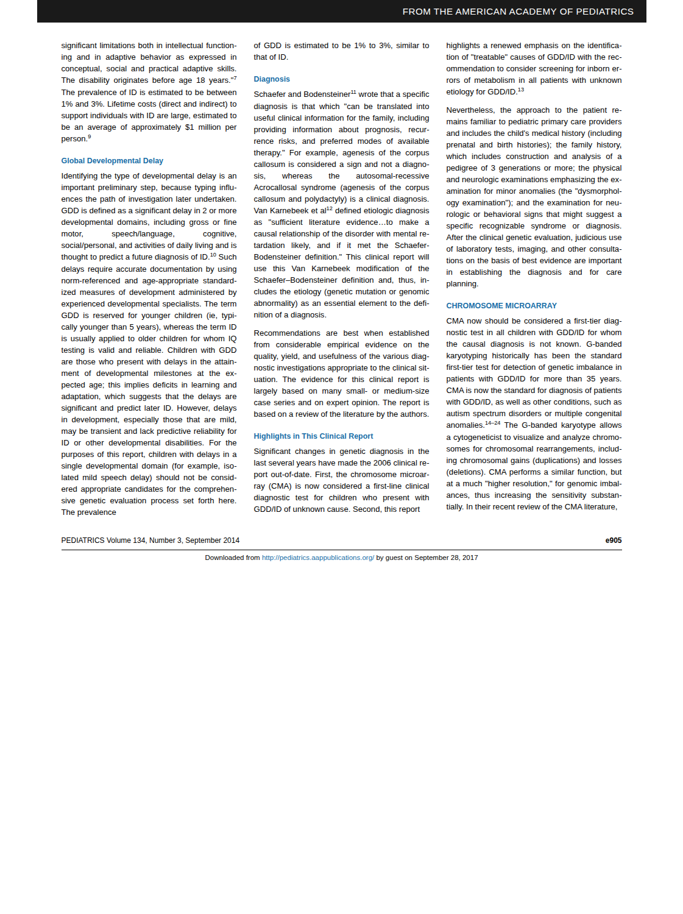FROM THE AMERICAN ACADEMY OF PEDIATRICS
significant limitations both in intellectual functioning and in adaptive behavior as expressed in conceptual, social and practical adaptive skills. The disability originates before age 18 years."7 The prevalence of ID is estimated to be between 1% and 3%. Lifetime costs (direct and indirect) to support individuals with ID are large, estimated to be an average of approximately $1 million per person.9
Global Developmental Delay
Identifying the type of developmental delay is an important preliminary step, because typing influences the path of investigation later undertaken. GDD is defined as a significant delay in 2 or more developmental domains, including gross or fine motor, speech/language, cognitive, social/personal, and activities of daily living and is thought to predict a future diagnosis of ID.10 Such delays require accurate documentation by using norm-referenced and age-appropriate standardized measures of development administered by experienced developmental specialists. The term GDD is reserved for younger children (ie, typically younger than 5 years), whereas the term ID is usually applied to older children for whom IQ testing is valid and reliable. Children with GDD are those who present with delays in the attainment of developmental milestones at the expected age; this implies deficits in learning and adaptation, which suggests that the delays are significant and predict later ID. However, delays in development, especially those that are mild, may be transient and lack predictive reliability for ID or other developmental disabilities. For the purposes of this report, children with delays in a single developmental domain (for example, isolated mild speech delay) should not be considered appropriate candidates for the comprehensive genetic evaluation process set forth here. The prevalence
of GDD is estimated to be 1% to 3%, similar to that of ID.
Diagnosis
Schaefer and Bodensteiner11 wrote that a specific diagnosis is that which "can be translated into useful clinical information for the family, including providing information about prognosis, recurrence risks, and preferred modes of available therapy." For example, agenesis of the corpus callosum is considered a sign and not a diagnosis, whereas the autosomal-recessive Acrocallosal syndrome (agenesis of the corpus callosum and polydactyly) is a clinical diagnosis. Van Karnebeek et al12 defined etiologic diagnosis as "sufficient literature evidence…to make a causal relationship of the disorder with mental retardation likely, and if it met the Schaefer-Bodensteiner definition." This clinical report will use this Van Karnebeek modification of the Schaefer–Bodensteiner definition and, thus, includes the etiology (genetic mutation or genomic abnormality) as an essential element to the definition of a diagnosis.
Recommendations are best when established from considerable empirical evidence on the quality, yield, and usefulness of the various diagnostic investigations appropriate to the clinical situation. The evidence for this clinical report is largely based on many small- or medium-size case series and on expert opinion. The report is based on a review of the literature by the authors.
Highlights in This Clinical Report
Significant changes in genetic diagnosis in the last several years have made the 2006 clinical report out-of-date. First, the chromosome microarray (CMA) is now considered a first-line clinical diagnostic test for children who present with GDD/ID of unknown cause. Second, this report
highlights a renewed emphasis on the identification of "treatable" causes of GDD/ID with the recommendation to consider screening for inborn errors of metabolism in all patients with unknown etiology for GDD/ID.13
Nevertheless, the approach to the patient remains familiar to pediatric primary care providers and includes the child's medical history (including prenatal and birth histories); the family history, which includes construction and analysis of a pedigree of 3 generations or more; the physical and neurologic examinations emphasizing the examination for minor anomalies (the "dysmorphology examination"); and the examination for neurologic or behavioral signs that might suggest a specific recognizable syndrome or diagnosis. After the clinical genetic evaluation, judicious use of laboratory tests, imaging, and other consultations on the basis of best evidence are important in establishing the diagnosis and for care planning.
Chromosome Microarray
CMA now should be considered a first-tier diagnostic test in all children with GDD/ID for whom the causal diagnosis is not known. G-banded karyotyping historically has been the standard first-tier test for detection of genetic imbalance in patients with GDD/ID for more than 35 years. CMA is now the standard for diagnosis of patients with GDD/ID, as well as other conditions, such as autism spectrum disorders or multiple congenital anomalies.14–24 The G-banded karyotype allows a cytogeneticist to visualize and analyze chromosomes for chromosomal rearrangements, including chromosomal gains (duplications) and losses (deletions). CMA performs a similar function, but at a much "higher resolution," for genomic imbalances, thus increasing the sensitivity substantially. In their recent review of the CMA literature,
PEDIATRICS Volume 134, Number 3, September 2014
e905
Downloaded from http://pediatrics.aappublications.org/ by guest on September 28, 2017